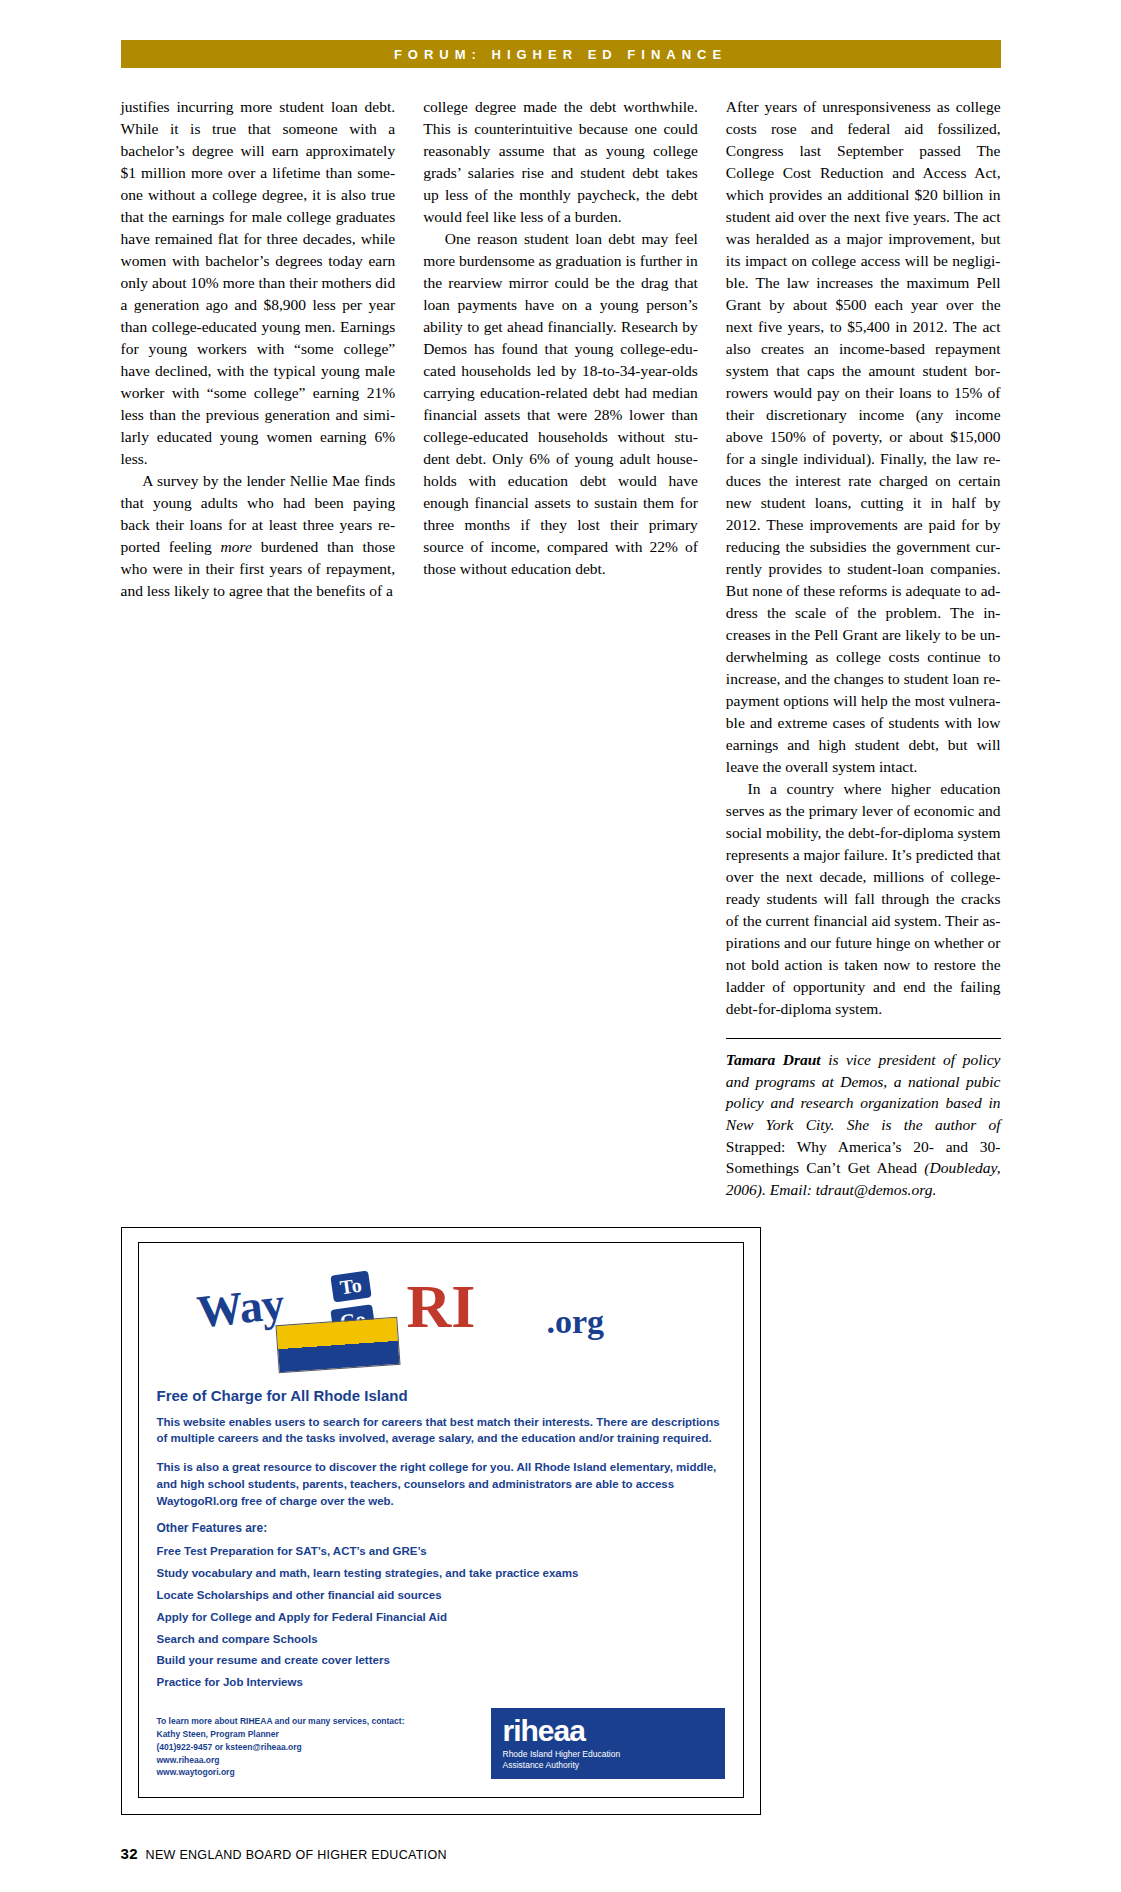FORUM: HIGHER ED FINANCE
justifies incurring more student loan debt. While it is true that someone with a bachelor’s degree will earn approximately $1 million more over a lifetime than someone without a college degree, it is also true that the earnings for male college graduates have remained flat for three decades, while women with bachelor’s degrees today earn only about 10% more than their mothers did a generation ago and $8,900 less per year than college-educated young men. Earnings for young workers with “some college” have declined, with the typical young male worker with “some college” earning 21% less than the previous generation and similarly educated young women earning 6% less.
A survey by the lender Nellie Mae finds that young adults who had been paying back their loans for at least three years reported feeling more burdened than those who were in their first years of repayment, and less likely to agree that the benefits of a
college degree made the debt worthwhile. This is counterintuitive because one could reasonably assume that as young college grads’ salaries rise and student debt takes up less of the monthly paycheck, the debt would feel like less of a burden.
One reason student loan debt may feel more burdensome as graduation is further in the rearview mirror could be the drag that loan payments have on a young person’s ability to get ahead financially. Research by Demos has found that young college-educated households led by 18-to-34-year-olds carrying education-related debt had median financial assets that were 28% lower than college-educated households without student debt. Only 6% of young adult households with education debt would have enough financial assets to sustain them for three months if they lost their primary source of income, compared with 22% of those without education debt.
After years of unresponsiveness as college costs rose and federal aid fossilized, Congress last September passed The College Cost Reduction and Access Act, which provides an additional $20 billion in student aid over the next five years. The act was heralded as a major improvement, but its impact on college access will be negligible. The law increases the maximum Pell Grant by about $500 each year over the next five years, to $5,400 in 2012. The act also creates an income-based repayment system that caps the amount student borrowers would pay on their loans to 15% of their discretionary income (any income above 150% of poverty, or about $15,000 for a single individual). Finally, the law reduces the interest rate charged on certain new student loans, cutting it in half by 2012. These improvements are paid for by reducing the subsidies the government currently provides to student-loan companies. But none of these reforms is adequate to address the scale of the problem. The increases in the Pell Grant are likely to be underwhelming as college costs continue to increase, and the changes to student loan repayment options will help the most vulnerable and extreme cases of students with low earnings and high student debt, but will leave the overall system intact.
In a country where higher education serves as the primary lever of economic and social mobility, the debt-for-diploma system represents a major failure. It’s predicted that over the next decade, millions of college-ready students will fall through the cracks of the current financial aid system. Their aspirations and our future hinge on whether or not bold action is taken now to restore the ladder of opportunity and end the failing debt-for-diploma system.
Tamara Draut is vice president of policy and programs at Demos, a national pubic policy and research organization based in New York City. She is the author of Strapped: Why America’s 20- and 30-Somethings Can’t Get Ahead (Doubleday, 2006). Email: tdraut@demos.org.
Way To Go RI .org
Free of Charge for All Rhode Island
This website enables users to search for careers that best match their interests. There are descriptions of multiple careers and the tasks involved, average salary, and the education and/or training required.
This is also a great resource to discover the right college for you. All Rhode Island elementary, middle, and high school students, parents, teachers, counselors and administrators are able to access WaytogoRI.org free of charge over the web.
Other Features are:
Free Test Preparation for SAT’s, ACT’s and GRE’s
Study vocabulary and math, learn testing strategies, and take practice exams
Locate Scholarships and other financial aid sources
Apply for College and Apply for Federal Financial Aid
Search and compare Schools
Build your resume and create cover letters
Practice for Job Interviews
To learn more about RIHEAA and our many services, contact:
Kathy Steen, Program Planner
(401)922-9457 or ksteen@riheaa.org
www.riheaa.org
www.waytogori.org
riheaa
Rhode Island Higher Education
Assistance Authority
32 NEW ENGLAND BOARD OF HIGHER EDUCATION